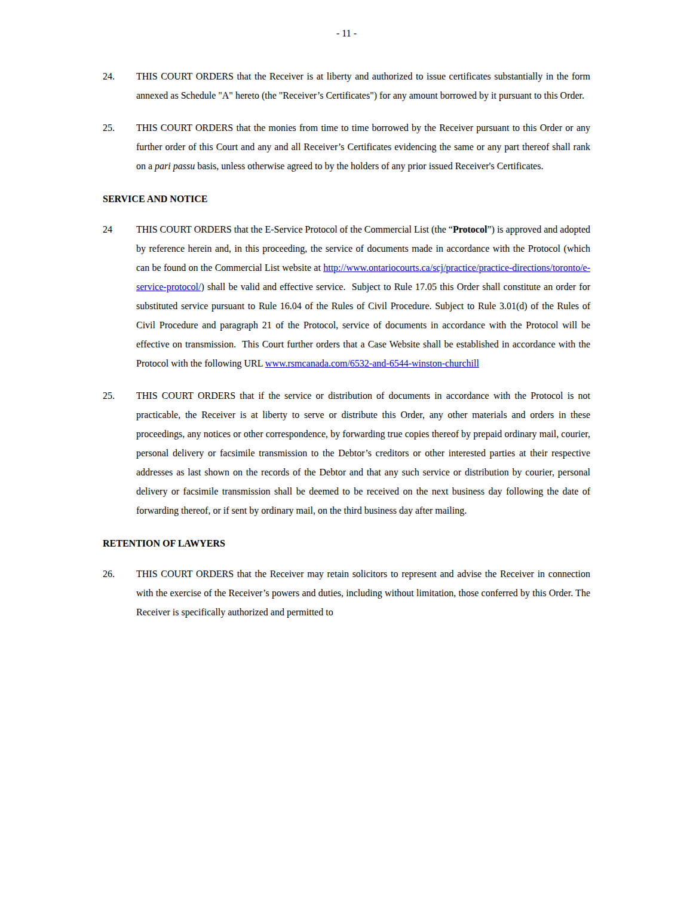- 11 -
24.
THIS COURT ORDERS that the Receiver is at liberty and authorized to issue certificates substantially in the form annexed as Schedule "A" hereto (the "Receiver’s Certificates") for any amount borrowed by it pursuant to this Order.
25.
THIS COURT ORDERS that the monies from time to time borrowed by the Receiver pursuant to this Order or any further order of this Court and any and all Receiver’s Certificates evidencing the same or any part thereof shall rank on a pari passu basis, unless otherwise agreed to by the holders of any prior issued Receiver's Certificates.
Service and Notice
24
THIS COURT ORDERS that the E-Service Protocol of the Commercial List (the “Protocol”) is approved and adopted by reference herein and, in this proceeding, the service of documents made in accordance with the Protocol (which can be found on the Commercial List website at http://www.ontariocourts.ca/scj/practice/practice-directions/toronto/e-service-protocol/) shall be valid and effective service. Subject to Rule 17.05 this Order shall constitute an order for substituted service pursuant to Rule 16.04 of the Rules of Civil Procedure. Subject to Rule 3.01(d) of the Rules of Civil Procedure and paragraph 21 of the Protocol, service of documents in accordance with the Protocol will be effective on transmission. This Court further orders that a Case Website shall be established in accordance with the Protocol with the following URL www.rsmcanada.com/6532-and-6544-winston-churchill
25.
THIS COURT ORDERS that if the service or distribution of documents in accordance with the Protocol is not practicable, the Receiver is at liberty to serve or distribute this Order, any other materials and orders in these proceedings, any notices or other correspondence, by forwarding true copies thereof by prepaid ordinary mail, courier, personal delivery or facsimile transmission to the Debtor’s creditors or other interested parties at their respective addresses as last shown on the records of the Debtor and that any such service or distribution by courier, personal delivery or facsimile transmission shall be deemed to be received on the next business day following the date of forwarding thereof, or if sent by ordinary mail, on the third business day after mailing.
Retention of Lawyers
26.
THIS COURT ORDERS that the Receiver may retain solicitors to represent and advise the Receiver in connection with the exercise of the Receiver’s powers and duties, including without limitation, those conferred by this Order. The Receiver is specifically authorized and permitted to